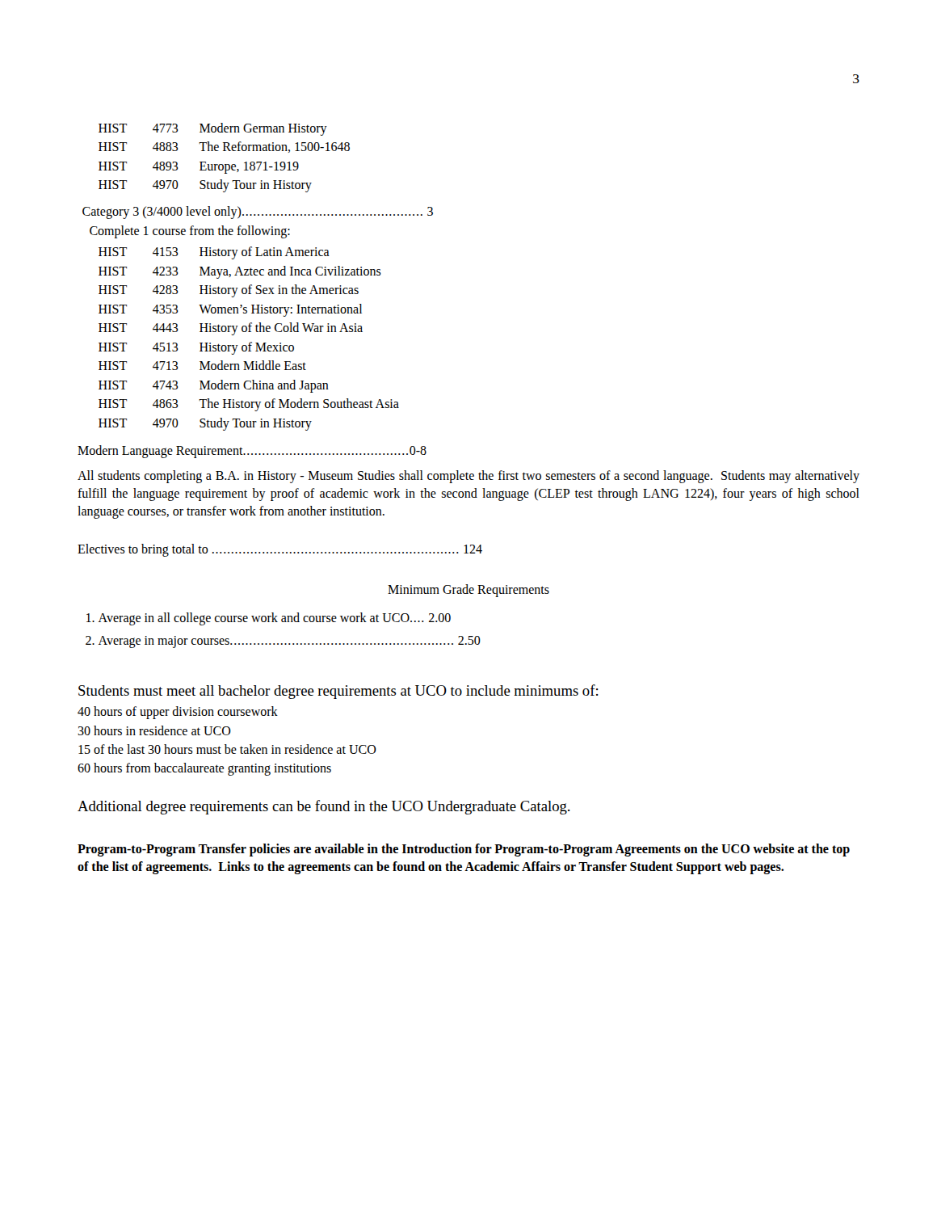3
| HIST | 4773 | Modern German History |
| HIST | 4883 | The Reformation, 1500-1648 |
| HIST | 4893 | Europe, 1871-1919 |
| HIST | 4970 | Study Tour in History |
Category 3 (3/4000 level only)............................................... 3
Complete 1 course from the following:
| HIST | 4153 | History of Latin America |
| HIST | 4233 | Maya, Aztec and Inca Civilizations |
| HIST | 4283 | History of Sex in the Americas |
| HIST | 4353 | Women’s History: International |
| HIST | 4443 | History of the Cold War in Asia |
| HIST | 4513 | History of Mexico |
| HIST | 4713 | Modern Middle East |
| HIST | 4743 | Modern China and Japan |
| HIST | 4863 | The History of Modern Southeast Asia |
| HIST | 4970 | Study Tour in History |
Modern Language Requirement........................................... 0-8
All students completing a B.A. in History - Museum Studies shall complete the first two semesters of a second language. Students may alternatively fulfill the language requirement by proof of academic work in the second language (CLEP test through LANG 1224), four years of high school language courses, or transfer work from another institution.
Electives to bring total to ................................................................ 124
Minimum Grade Requirements
Average in all college course work and course work at UCO.... 2.00
Average in major courses.......................................................... 2.50
Students must meet all bachelor degree requirements at UCO to include minimums of:
40 hours of upper division coursework
30 hours in residence at UCO
15 of the last 30 hours must be taken in residence at UCO
60 hours from baccalaureate granting institutions
Additional degree requirements can be found in the UCO Undergraduate Catalog.
Program-to-Program Transfer policies are available in the Introduction for Program-to-Program Agreements on the UCO website at the top of the list of agreements. Links to the agreements can be found on the Academic Affairs or Transfer Student Support web pages.